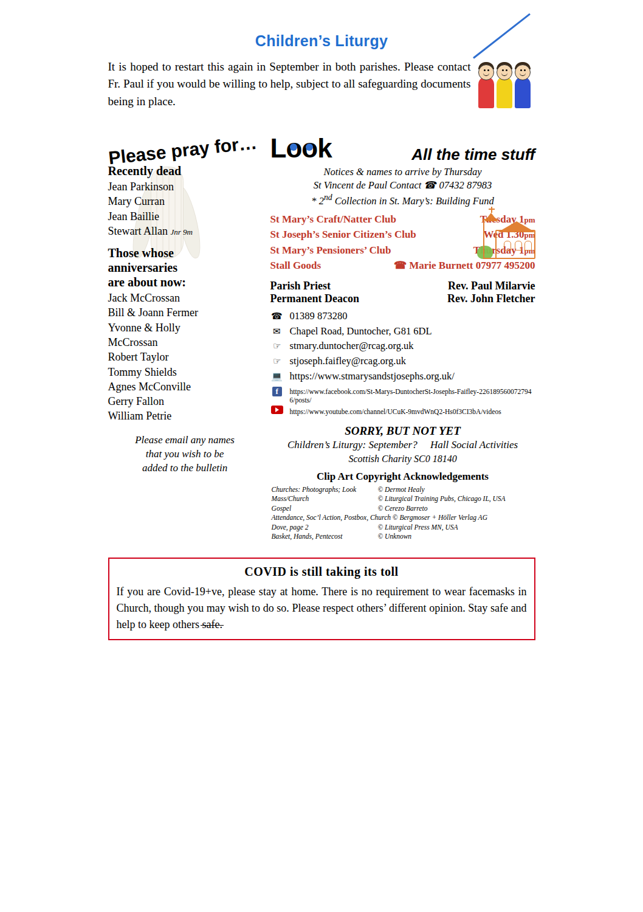Children’s Liturgy
It is hoped to restart this again in September in both parishes. Please contact Fr. Paul if you would be willing to help, subject to all safeguarding documents being in place.
Please pray for…
Recently dead
Jean Parkinson
Mary Curran
Jean Baillie
Stewart Allan Jnr 9m
Those whose
anniversaries
are about now:
Jack McCrossan
Bill & Joann Fermer
Yvonne & Holly
McCrossan
Robert Taylor
Tommy Shields
Agnes McConville
Gerry Fallon
William Petrie
Please email any names
that you wish to be
added to the bulletin
Look
All the time stuff
Notices & names to arrive by Thursday
St Vincent de Paul Contact ☎ 07432 87983
* 2nd Collection in St. Mary’s: Building Fund
St Mary’s Craft/Natter Club Tuesday 1pm
St Joseph’s Senior Citizen’s Club Wed 1.30pm
St Mary’s Pensioners’ Club Thursday 1pm
Stall Goods☎ Marie Burnett 07977 495200
Parish Priest Rev. Paul Milarvie
Permanent Deacon Rev. John Fletcher
☎01389 873280
✉Chapel Road, Duntocher, G81 6DL
☞stmary.duntocher@rcag.org.uk
☞stjoseph.faifley@rcag.org.uk
💻https://www.stmarysandstjosephs.org.uk/
fhttps://www.facebook.com/St-Marys-DuntocherSt-Josephs-Faifley-2261895600727946/posts/
https://www.youtube.com/channel/UCuK-9mvdWnQ2-Hs0f3CI3bA/videos
SORRY, BUT NOT YET
Children’s Liturgy: September? Hall Social Activities
Scottish Charity SC0 18140
Clip Art Copyright Acknowledgements
| Churches: Photographs; Look | © Dermot Healy |
| Mass/Church | © Liturgical Training Pubs, Chicago IL, USA |
| Gospel | © Cerezo Barreto |
| Attendance, Soc’l Action, Postbox, Church © Bergmoser + Höller Verlag AG |
| Dove, page 2 | © Liturgical Press MN, USA |
| Basket, Hands, Pentecost | © Unknown |
COVID is still taking its toll
If you are Covid-19+ve, please stay at home. There is no requirement to wear facemasks in Church, though you may wish to do so. Please respect others’ different opinion. Stay safe and help to keep others safe.